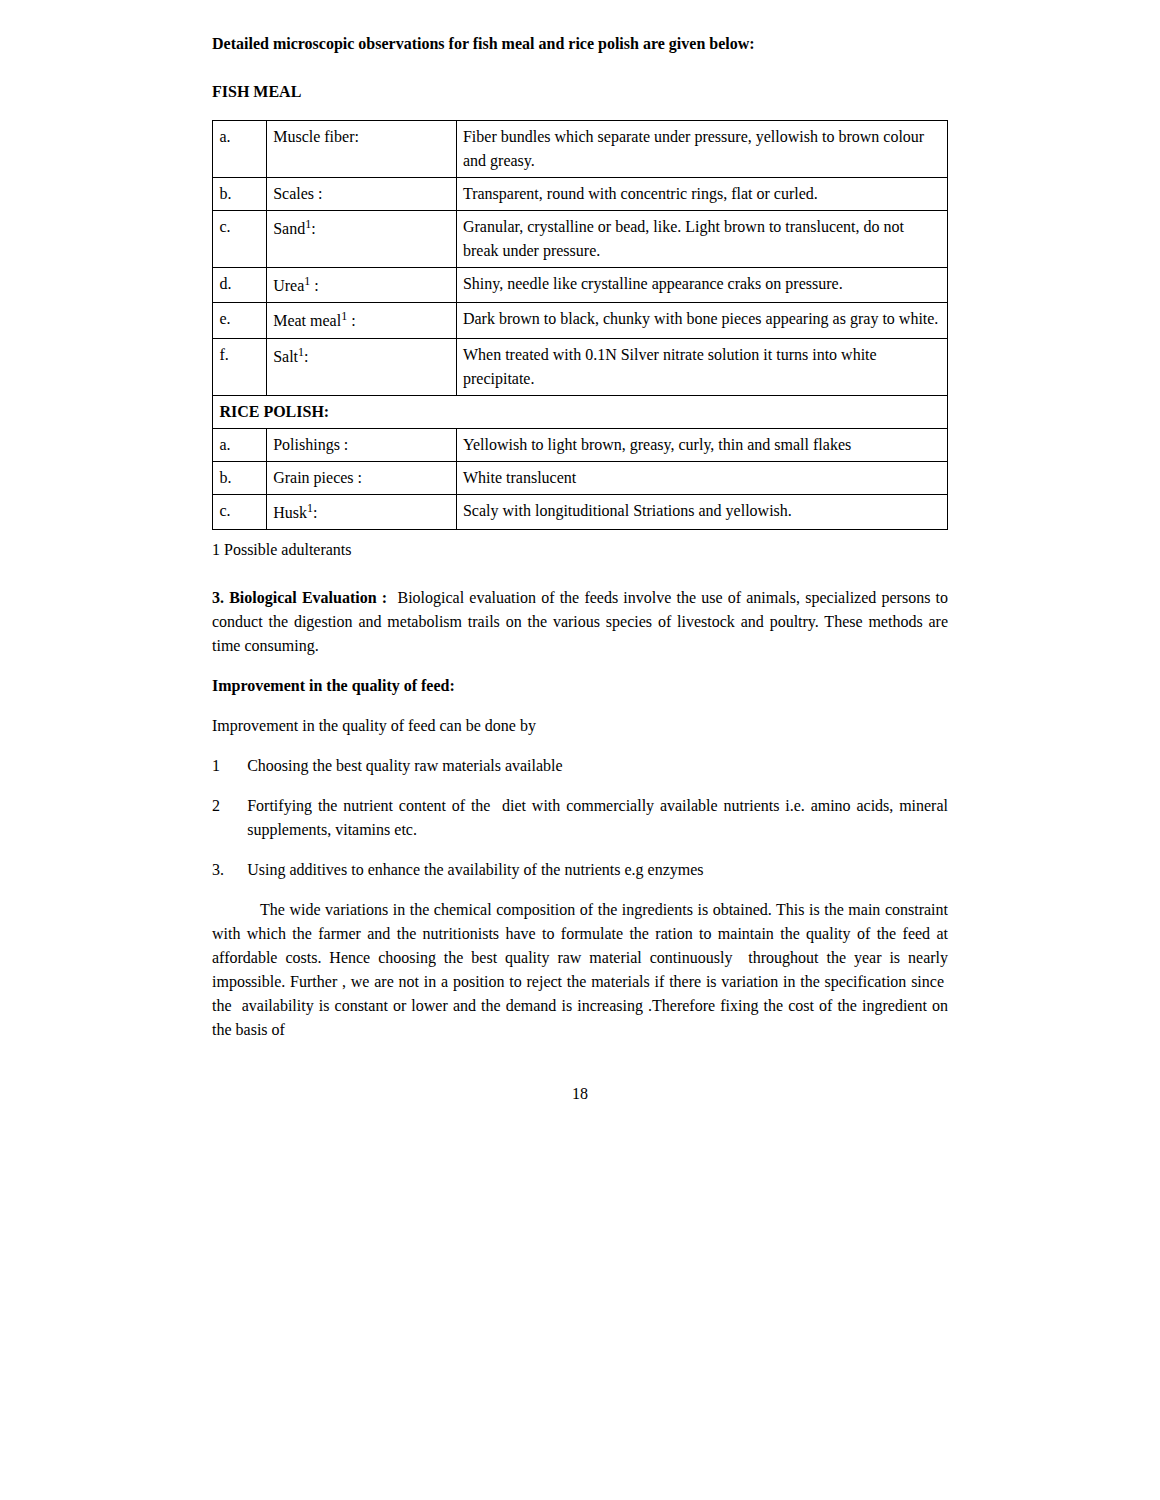Detailed microscopic observations for fish meal and rice polish are given below:
FISH MEAL
| a. | Muscle fiber: | Fiber bundles which separate under pressure, yellowish to brown colour and greasy. |
| b. | Scales : | Transparent, round with concentric rings, flat or curled. |
| c. | Sand 1 : | Granular, crystalline or bead, like. Light brown to translucent, do not break under pressure. |
| d. | Urea 1 : | Shiny, needle like crystalline appearance craks on pressure. |
| e. | Meat meal 1 : | Dark brown to black, chunky with bone pieces appearing as gray to white. |
| f. | Salt 1 : | When treated with 0.1N Silver nitrate solution it turns into white precipitate. |
| RICE POLISH: |
| a. | Polishings : | Yellowish to light brown, greasy, curly, thin and small flakes |
| b. | Grain pieces : | White translucent |
| c. | Husk 1 : | Scaly with longituditional Striations and yellowish. |
1 Possible adulterants
3. Biological Evaluation : Biological evaluation of the feeds involve the use of animals, specialized persons to conduct the digestion and metabolism trails on the various species of livestock and poultry. These methods are time consuming.
Improvement in the quality of feed:
Improvement in the quality of feed can be done by
1 Choosing the best quality raw materials available
2 Fortifying the nutrient content of the diet with commercially available nutrients i.e. amino acids, mineral supplements, vitamins etc.
3. Using additives to enhance the availability of the nutrients e.g enzymes
The wide variations in the chemical composition of the ingredients is obtained. This is the main constraint with which the farmer and the nutritionists have to formulate the ration to maintain the quality of the feed at affordable costs. Hence choosing the best quality raw material continuously throughout the year is nearly impossible. Further , we are not in a position to reject the materials if there is variation in the specification since the availability is constant or lower and the demand is increasing .Therefore fixing the cost of the ingredient on the basis of
18